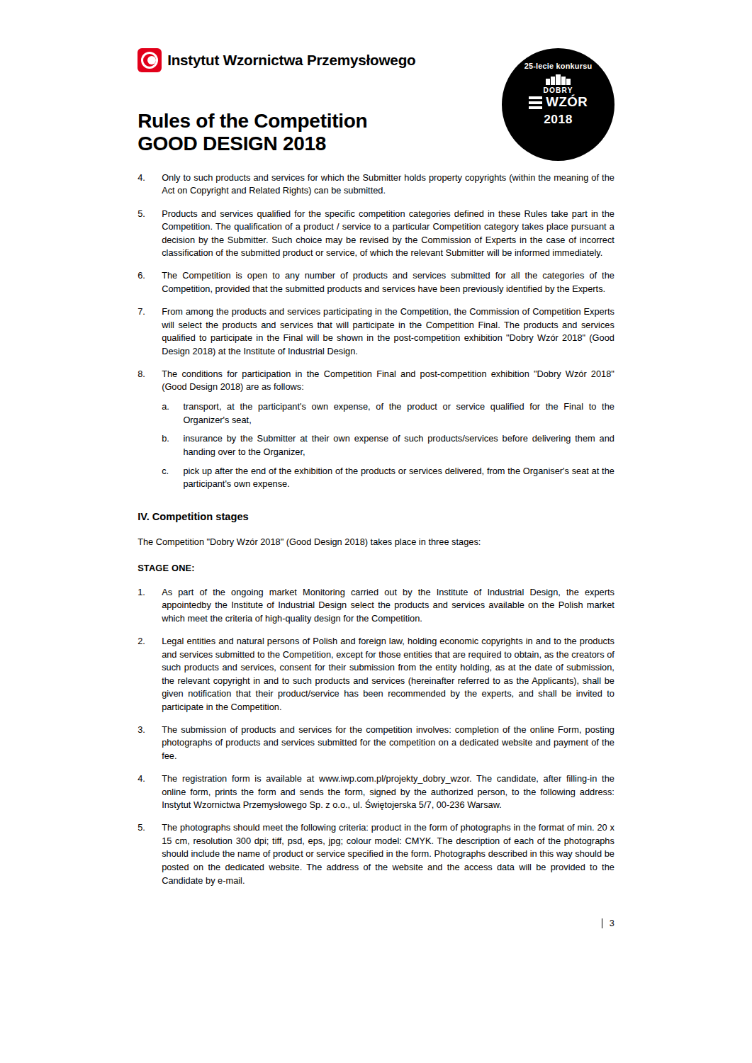Instytut Wzornictwa Przemysłowego
25-lecie konkursu
DOBRY
WZÓR
2018
Rules of the CompetitionGOOD DESIGN 2018
4. Only to such products and services for which the Submitter holds property copyrights (within the meaning of the Act on Copyright and Related Rights) can be submitted.
5. Products and services qualified for the specific competition categories defined in these Rules take part in the Competition. The qualification of a product / service to a particular Competition category takes place pursuant a decision by the Submitter. Such choice may be revised by the Commission of Experts in the case of incorrect classification of the submitted product or service, of which the relevant Submitter will be informed immediately.
6. The Competition is open to any number of products and services submitted for all the categories of the Competition, provided that the submitted products and services have been previously identified by the Experts.
7. From among the products and services participating in the Competition, the Commission of Competition Experts will select the products and services that will participate in the Competition Final. The products and services qualified to participate in the Final will be shown in the post-competition exhibition "Dobry Wzór 2018" (Good Design 2018) at the Institute of Industrial Design.
8. The conditions for participation in the Competition Final and post-competition exhibition "Dobry Wzór 2018" (Good Design 2018) are as follows:
a. transport, at the participant's own expense, of the product or service qualified for the Final to the Organizer's seat,
b. insurance by the Submitter at their own expense of such products/services before delivering them and handing over to the Organizer,
c. pick up after the end of the exhibition of the products or services delivered, from the Organiser's seat at the participant's own expense.
IV. Competition stages
The Competition "Dobry Wzór 2018" (Good Design 2018) takes place in three stages:
STAGE ONE:
1. As part of the ongoing market Monitoring carried out by the Institute of Industrial Design, the experts appointedby the Institute of Industrial Design select the products and services available on the Polish market which meet the criteria of high-quality design for the Competition.
2. Legal entities and natural persons of Polish and foreign law, holding economic copyrights in and to the products and services submitted to the Competition, except for those entities that are required to obtain, as the creators of such products and services, consent for their submission from the entity holding, as at the date of submission, the relevant copyright in and to such products and services (hereinafter referred to as the Applicants), shall be given notification that their product/service has been recommended by the experts, and shall be invited to participate in the Competition.
3. The submission of products and services for the competition involves: completion of the online Form, posting photographs of products and services submitted for the competition on a dedicated website and payment of the fee.
4. The registration form is available at www.iwp.com.pl/projekty_dobry_wzor. The candidate, after filling-in the online form, prints the form and sends the form, signed by the authorized person, to the following address: Instytut Wzornictwa Przemysłowego Sp. z o.o., ul. Świętojerska 5/7, 00-236 Warsaw.
5. The photographs should meet the following criteria: product in the form of photographs in the format of min. 20 x 15 cm, resolution 300 dpi; tiff, psd, eps, jpg; colour model: CMYK. The description of each of the photographs should include the name of product or service specified in the form. Photographs described in this way should be posted on the dedicated website. The address of the website and the access data will be provided to the Candidate by e-mail.
3